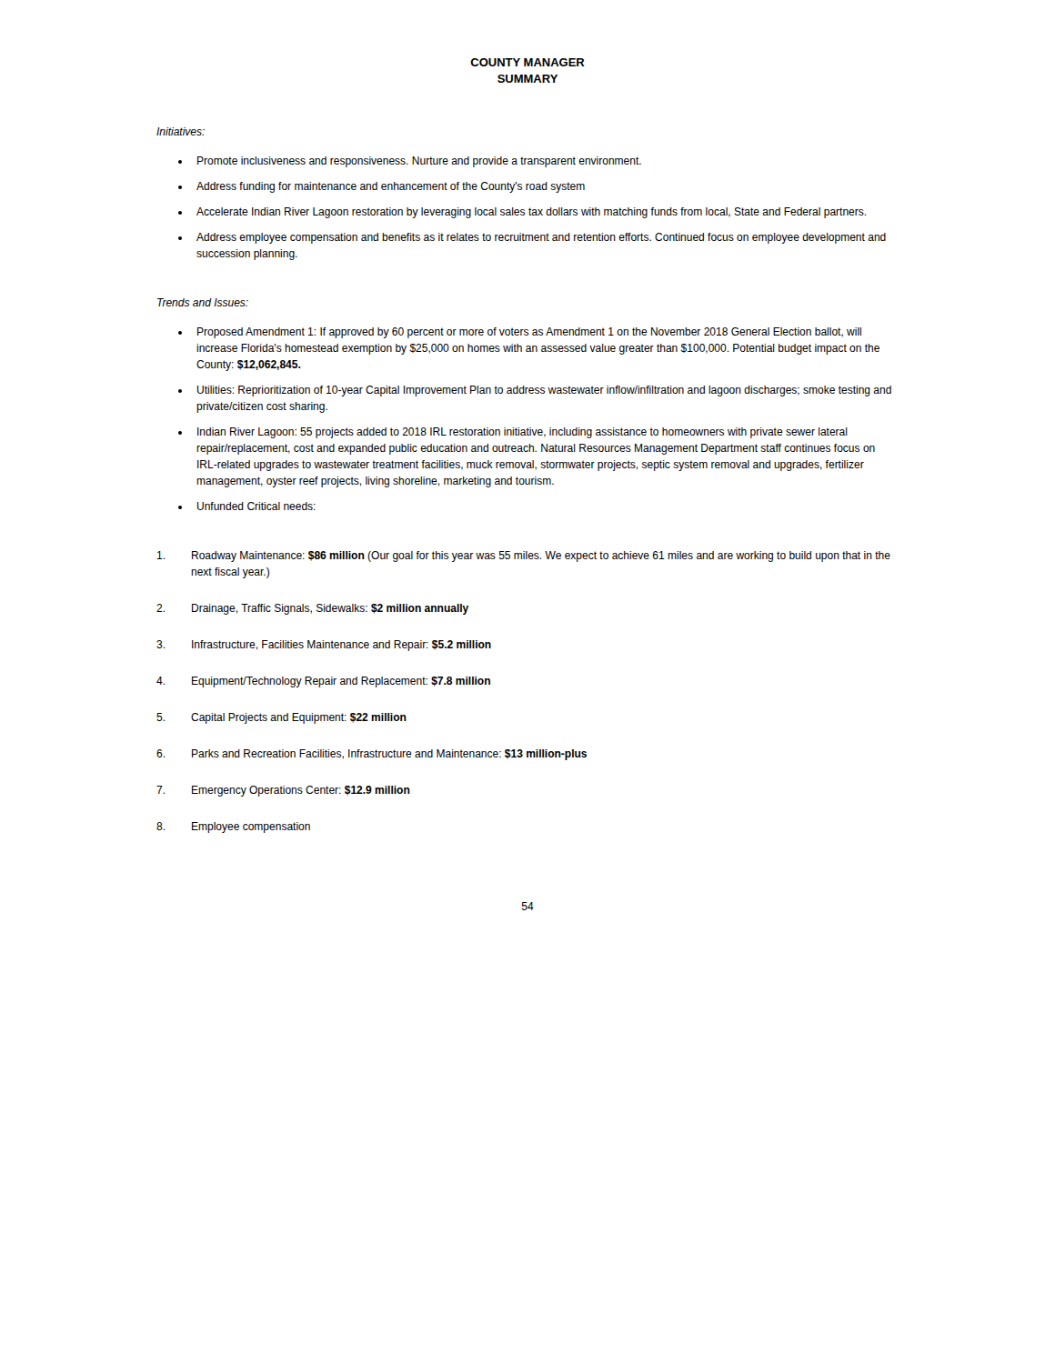COUNTY MANAGER
SUMMARY
Initiatives:
Promote inclusiveness and responsiveness. Nurture and provide a transparent environment.
Address funding for maintenance and enhancement of the County's road system
Accelerate Indian River Lagoon restoration by leveraging local sales tax dollars with matching funds from local, State and Federal partners.
Address employee compensation and benefits as it relates to recruitment and retention efforts. Continued focus on employee development and succession planning.
Trends and Issues:
Proposed Amendment 1: If approved by 60 percent or more of voters as Amendment 1 on the November 2018 General Election ballot, will increase Florida's homestead exemption by $25,000 on homes with an assessed value greater than $100,000. Potential budget impact on the County: $12,062,845.
Utilities: Reprioritization of 10-year Capital Improvement Plan to address wastewater inflow/infiltration and lagoon discharges; smoke testing and private/citizen cost sharing.
Indian River Lagoon: 55 projects added to 2018 IRL restoration initiative, including assistance to homeowners with private sewer lateral repair/replacement, cost and expanded public education and outreach. Natural Resources Management Department staff continues focus on IRL-related upgrades to wastewater treatment facilities, muck removal, stormwater projects, septic system removal and upgrades, fertilizer management, oyster reef projects, living shoreline, marketing and tourism.
Unfunded Critical needs:
Roadway Maintenance: $86 million (Our goal for this year was 55 miles. We expect to achieve 61 miles and are working to build upon that in the next fiscal year.)
Drainage, Traffic Signals, Sidewalks: $2 million annually
Infrastructure, Facilities Maintenance and Repair: $5.2 million
Equipment/Technology Repair and Replacement: $7.8 million
Capital Projects and Equipment: $22 million
Parks and Recreation Facilities, Infrastructure and Maintenance: $13 million-plus
Emergency Operations Center: $12.9 million
Employee compensation
54